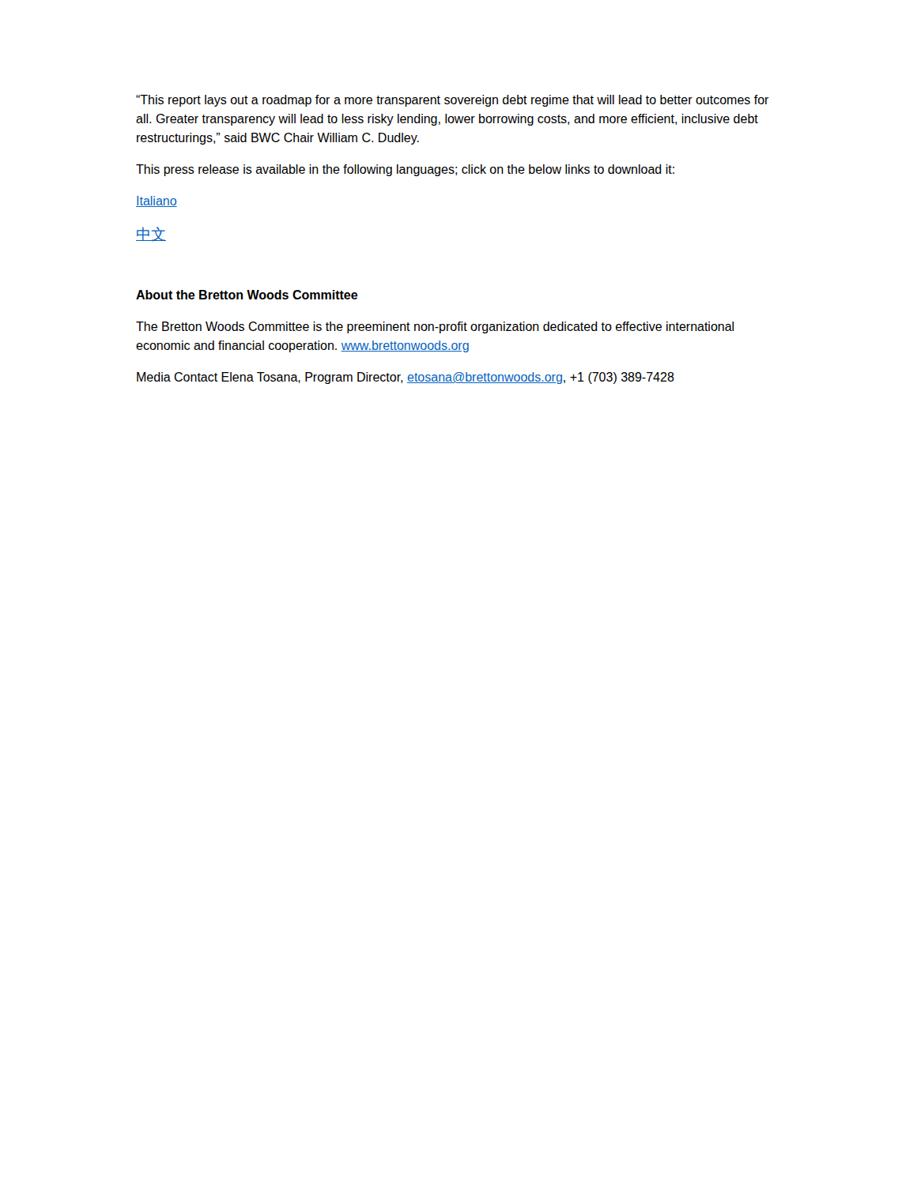“This report lays out a roadmap for a more transparent sovereign debt regime that will lead to better outcomes for all. Greater transparency will lead to less risky lending, lower borrowing costs, and more efficient, inclusive debt restructurings,” said BWC Chair William C. Dudley.
This press release is available in the following languages; click on the below links to download it:
Italiano
中文
About the Bretton Woods Committee
The Bretton Woods Committee is the preeminent non-profit organization dedicated to effective international economic and financial cooperation. www.brettonwoods.org
Media Contact Elena Tosana, Program Director, etosana@brettonwoods.org, +1 (703) 389-7428